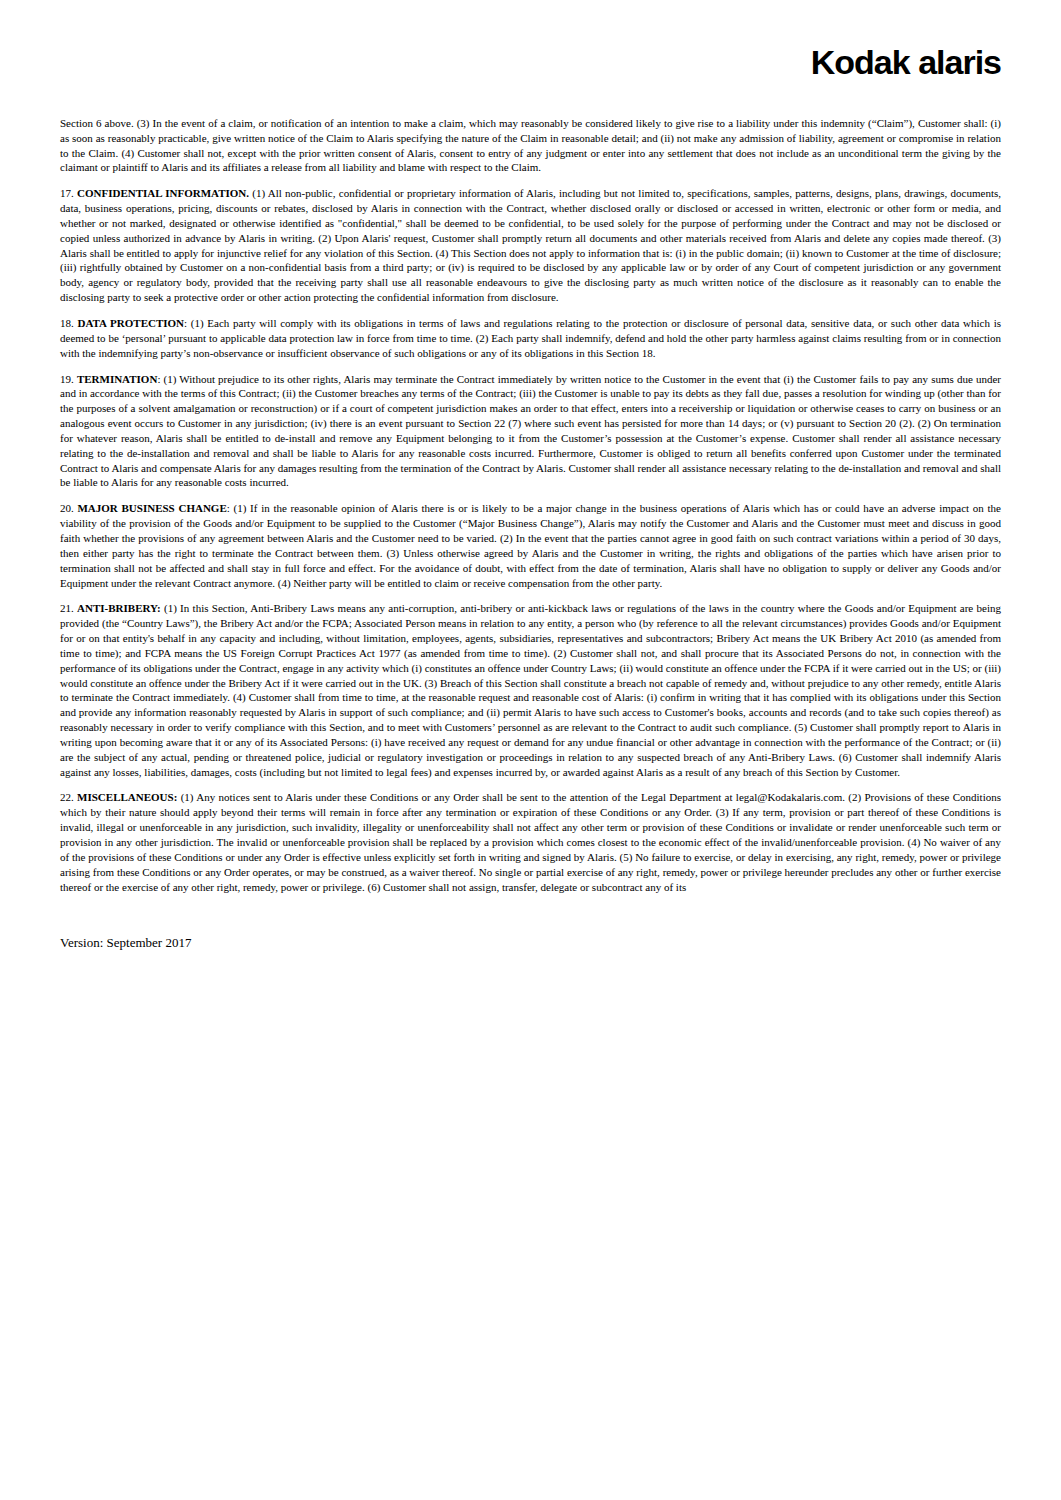Kodak alaris
Section 6 above. (3) In the event of a claim, or notification of an intention to make a claim, which may reasonably be considered likely to give rise to a liability under this indemnity (“Claim”), Customer shall: (i) as soon as reasonably practicable, give written notice of the Claim to Alaris specifying the nature of the Claim in reasonable detail; and (ii) not make any admission of liability, agreement or compromise in relation to the Claim. (4) Customer shall not, except with the prior written consent of Alaris, consent to entry of any judgment or enter into any settlement that does not include as an unconditional term the giving by the claimant or plaintiff to Alaris and its affiliates a release from all liability and blame with respect to the Claim.
17. CONFIDENTIAL INFORMATION. (1) All non-public, confidential or proprietary information of Alaris, including but not limited to, specifications, samples, patterns, designs, plans, drawings, documents, data, business operations, pricing, discounts or rebates, disclosed by Alaris in connection with the Contract, whether disclosed orally or disclosed or accessed in written, electronic or other form or media, and whether or not marked, designated or otherwise identified as "confidential," shall be deemed to be confidential, to be used solely for the purpose of performing under the Contract and may not be disclosed or copied unless authorized in advance by Alaris in writing. (2) Upon Alaris' request, Customer shall promptly return all documents and other materials received from Alaris and delete any copies made thereof. (3) Alaris shall be entitled to apply for injunctive relief for any violation of this Section. (4) This Section does not apply to information that is: (i) in the public domain; (ii) known to Customer at the time of disclosure; (iii) rightfully obtained by Customer on a non-confidential basis from a third party; or (iv) is required to be disclosed by any applicable law or by order of any Court of competent jurisdiction or any government body, agency or regulatory body, provided that the receiving party shall use all reasonable endeavours to give the disclosing party as much written notice of the disclosure as it reasonably can to enable the disclosing party to seek a protective order or other action protecting the confidential information from disclosure.
18. DATA PROTECTION: (1) Each party will comply with its obligations in terms of laws and regulations relating to the protection or disclosure of personal data, sensitive data, or such other data which is deemed to be ‘personal’ pursuant to applicable data protection law in force from time to time. (2) Each party shall indemnify, defend and hold the other party harmless against claims resulting from or in connection with the indemnifying party’s non-observance or insufficient observance of such obligations or any of its obligations in this Section 18.
19. TERMINATION: (1) Without prejudice to its other rights, Alaris may terminate the Contract immediately by written notice to the Customer in the event that (i) the Customer fails to pay any sums due under and in accordance with the terms of this Contract; (ii) the Customer breaches any terms of the Contract; (iii) the Customer is unable to pay its debts as they fall due, passes a resolution for winding up (other than for the purposes of a solvent amalgamation or reconstruction) or if a court of competent jurisdiction makes an order to that effect, enters into a receivership or liquidation or otherwise ceases to carry on business or an analogous event occurs to Customer in any jurisdiction; (iv) there is an event pursuant to Section 22 (7) where such event has persisted for more than 14 days; or (v) pursuant to Section 20 (2). (2) On termination for whatever reason, Alaris shall be entitled to de-install and remove any Equipment belonging to it from the Customer’s possession at the Customer’s expense. Customer shall render all assistance necessary relating to the de-installation and removal and shall be liable to Alaris for any reasonable costs incurred. Furthermore, Customer is obliged to return all benefits conferred upon Customer under the terminated Contract to Alaris and compensate Alaris for any damages resulting from the termination of the Contract by Alaris. Customer shall render all assistance necessary relating to the de-installation and removal and shall be liable to Alaris for any reasonable costs incurred.
20. MAJOR BUSINESS CHANGE: (1) If in the reasonable opinion of Alaris there is or is likely to be a major change in the business operations of Alaris which has or could have an adverse impact on the viability of the provision of the Goods and/or Equipment to be supplied to the Customer (“Major Business Change”), Alaris may notify the Customer and Alaris and the Customer must meet and discuss in good faith whether the provisions of any agreement between Alaris and the Customer need to be varied. (2) In the event that the parties cannot agree in good faith on such contract variations within a period of 30 days, then either party has the right to terminate the Contract between them. (3) Unless otherwise agreed by Alaris and the Customer in writing, the rights and obligations of the parties which have arisen prior to termination shall not be affected and shall stay in full force and effect. For the avoidance of doubt, with effect from the date of termination, Alaris shall have no obligation to supply or deliver any Goods and/or Equipment under the relevant Contract anymore. (4) Neither party will be entitled to claim or receive compensation from the other party.
21. ANTI-BRIBERY: (1) In this Section, Anti-Bribery Laws means any anti-corruption, anti-bribery or anti-kickback laws or regulations of the laws in the country where the Goods and/or Equipment are being provided (the “Country Laws”), the Bribery Act and/or the FCPA; Associated Person means in relation to any entity, a person who (by reference to all the relevant circumstances) provides Goods and/or Equipment for or on that entity's behalf in any capacity and including, without limitation, employees, agents, subsidiaries, representatives and subcontractors; Bribery Act means the UK Bribery Act 2010 (as amended from time to time); and FCPA means the US Foreign Corrupt Practices Act 1977 (as amended from time to time). (2) Customer shall not, and shall procure that its Associated Persons do not, in connection with the performance of its obligations under the Contract, engage in any activity which (i) constitutes an offence under Country Laws; (ii) would constitute an offence under the FCPA if it were carried out in the US; or (iii) would constitute an offence under the Bribery Act if it were carried out in the UK. (3) Breach of this Section shall constitute a breach not capable of remedy and, without prejudice to any other remedy, entitle Alaris to terminate the Contract immediately. (4) Customer shall from time to time, at the reasonable request and reasonable cost of Alaris: (i) confirm in writing that it has complied with its obligations under this Section and provide any information reasonably requested by Alaris in support of such compliance; and (ii) permit Alaris to have such access to Customer's books, accounts and records (and to take such copies thereof) as reasonably necessary in order to verify compliance with this Section, and to meet with Customers’ personnel as are relevant to the Contract to audit such compliance. (5) Customer shall promptly report to Alaris in writing upon becoming aware that it or any of its Associated Persons: (i) have received any request or demand for any undue financial or other advantage in connection with the performance of the Contract; or (ii) are the subject of any actual, pending or threatened police, judicial or regulatory investigation or proceedings in relation to any suspected breach of any Anti-Bribery Laws. (6) Customer shall indemnify Alaris against any losses, liabilities, damages, costs (including but not limited to legal fees) and expenses incurred by, or awarded against Alaris as a result of any breach of this Section by Customer.
22. MISCELLANEOUS: (1) Any notices sent to Alaris under these Conditions or any Order shall be sent to the attention of the Legal Department at legal@Kodakalaris.com. (2) Provisions of these Conditions which by their nature should apply beyond their terms will remain in force after any termination or expiration of these Conditions or any Order. (3) If any term, provision or part thereof of these Conditions is invalid, illegal or unenforceable in any jurisdiction, such invalidity, illegality or unenforceability shall not affect any other term or provision of these Conditions or invalidate or render unenforceable such term or provision in any other jurisdiction. The invalid or unenforceable provision shall be replaced by a provision which comes closest to the economic effect of the invalid/unenforceable provision. (4) No waiver of any of the provisions of these Conditions or under any Order is effective unless explicitly set forth in writing and signed by Alaris. (5) No failure to exercise, or delay in exercising, any right, remedy, power or privilege arising from these Conditions or any Order operates, or may be construed, as a waiver thereof. No single or partial exercise of any right, remedy, power or privilege hereunder precludes any other or further exercise thereof or the exercise of any other right, remedy, power or privilege. (6) Customer shall not assign, transfer, delegate or subcontract any of its
Version: September 2017